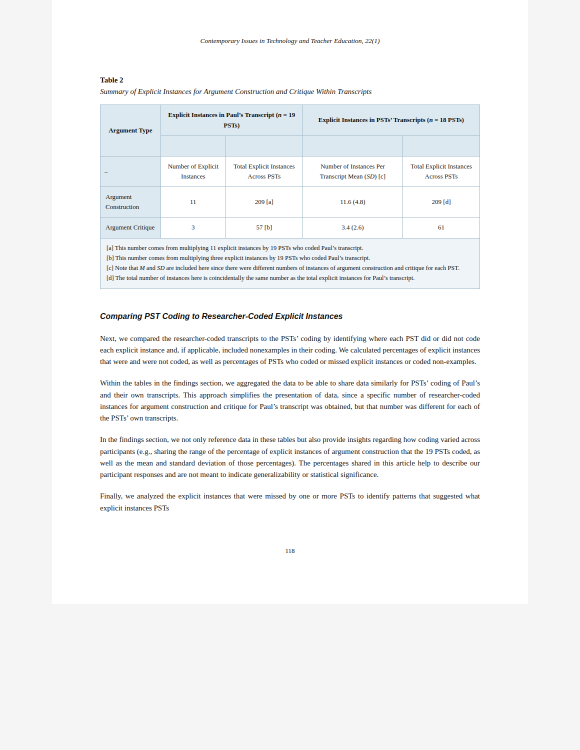Contemporary Issues in Technology and Teacher Education, 22(1)
Table 2 Summary of Explicit Instances for Argument Construction and Critique Within Transcripts
| Argument Type | Explicit Instances in Paul’s Transcript ( n = 19 PSTs) | Explicit Instances in PSTs’ Transcripts ( n = 18 PSTs) |
| --- | --- | --- |
| – | Number of Explicit Instances | Total Explicit Instances Across PSTs | Number of Instances Per Transcript Mean ( SD ) [c] | Total Explicit Instances Across PSTs |
| Argument Construction | 11 | 209 [a] | 11.6 (4.8) | 209 [d] |
| Argument Critique | 3 | 57 [b] | 3.4 (2.6) | 61 |
[a] This number comes from multiplying 11 explicit instances by 19 PSTs who coded Paul’s transcript.
[b] This number comes from multiplying three explicit instances by 19 PSTs who coded Paul’s transcript.
[c] Note that M and SD are included here since there were different numbers of instances of argument construction and critique for each PST.
[d] The total number of instances here is coincidentally the same number as the total explicit instances for Paul’s transcript.
Comparing PST Coding to Researcher-Coded Explicit Instances
Next, we compared the researcher-coded transcripts to the PSTs’ coding by identifying where each PST did or did not code each explicit instance and, if applicable, included nonexamples in their coding. We calculated percentages of explicit instances that were and were not coded, as well as percentages of PSTs who coded or missed explicit instances or coded non-examples.
Within the tables in the findings section, we aggregated the data to be able to share data similarly for PSTs’ coding of Paul’s and their own transcripts. This approach simplifies the presentation of data, since a specific number of researcher-coded instances for argument construction and critique for Paul’s transcript was obtained, but that number was different for each of the PSTs’ own transcripts.
In the findings section, we not only reference data in these tables but also provide insights regarding how coding varied across participants (e.g., sharing the range of the percentage of explicit instances of argument construction that the 19 PSTs coded, as well as the mean and standard deviation of those percentages). The percentages shared in this article help to describe our participant responses and are not meant to indicate generalizability or statistical significance.
Finally, we analyzed the explicit instances that were missed by one or more PSTs to identify patterns that suggested what explicit instances PSTs
118